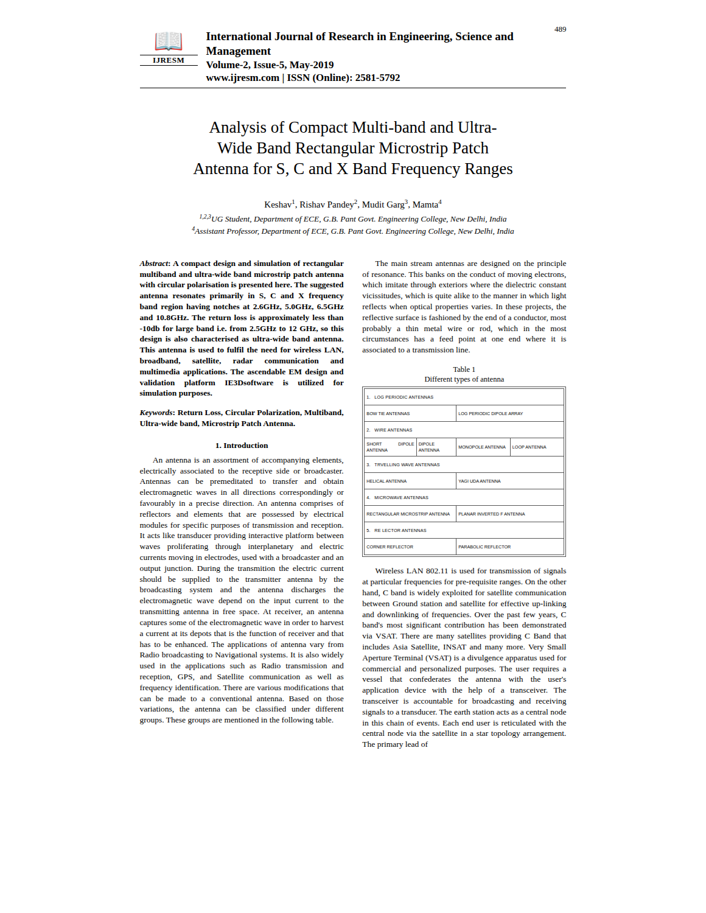489
📖
IJRESM
International Journal of Research in Engineering, Science and Management
Volume-2, Issue-5, May-2019
www.ijresm.com | ISSN (Online): 2581-5792
Analysis of Compact Multi-band and Ultra-
Wide Band Rectangular Microstrip Patch
Antenna for S, C and X Band Frequency Ranges
Keshav1, Rishav Pandey2, Mudit Garg3, Mamta4
1,2,3UG Student, Department of ECE, G.B. Pant Govt. Engineering College, New Delhi, India
4Assistant Professor, Department of ECE, G.B. Pant Govt. Engineering College, New Delhi, India
Abstract: A compact design and simulation of rectangular multiband and ultra-wide band microstrip patch antenna with circular polarisation is presented here. The suggested antenna resonates primarily in S, C and X frequency band region having notches at 2.6GHz, 5.0GHz, 6.5GHz and 10.8GHz. The return loss is approximately less than -10db for large band i.e. from 2.5GHz to 12 GHz, so this design is also characterised as ultra-wide band antenna. This antenna is used to fulfil the need for wireless LAN, broadband, satellite, radar communication and multimedia applications. The ascendable EM design and validation platform IE3Dsoftware is utilized for simulation purposes.
Keywords: Return Loss, Circular Polarization, Multiband, Ultra-wide band, Microstrip Patch Antenna.
1. Introduction
An antenna is an assortment of accompanying elements, electrically associated to the receptive side or broadcaster. Antennas can be premeditated to transfer and obtain electromagnetic waves in all directions correspondingly or favourably in a precise direction. An antenna comprises of reflectors and elements that are possessed by electrical modules for specific purposes of transmission and reception. It acts like transducer providing interactive platform between waves proliferating through interplanetary and electric currents moving in electrodes, used with a broadcaster and an output junction. During the transmition the electric current should be supplied to the transmitter antenna by the broadcasting system and the antenna discharges the electromagnetic wave depend on the input current to the transmitting antenna in free space. At receiver, an antenna captures some of the electromagnetic wave in order to harvest a current at its depots that is the function of receiver and that has to be enhanced. The applications of antenna vary from Radio broadcasting to Navigational systems. It is also widely used in the applications such as Radio transmission and reception, GPS, and Satellite communication as well as frequency identification. There are various modifications that can be made to a conventional antenna. Based on those variations, the antenna can be classified under different groups. These groups are mentioned in the following table.
The main stream antennas are designed on the principle of resonance. This banks on the conduct of moving electrons, which imitate through exteriors where the dielectric constant vicissitudes, which is quite alike to the manner in which light reflects when optical properties varies. In these projects, the reflective surface is fashioned by the end of a conductor, most probably a thin metal wire or rod, which in the most circumstances has a feed point at one end where it is associated to a transmission line.
Table 1
Different types of antenna
| 1. LOG PERIODIC ANTENNAS |
| BOW TIE ANTENNAS | LOG PERIODIC DIPOLE ARRAY |
| 2. WIRE ANTENNAS |
| SHORT DIPOLE ANTENNA | DIPOLE ANTENNA | MONOPOLE ANTENNA | LOOP ANTENNA |
| 3. TRVELLING WAVE ANTENNAS |
| HELICAL ANTENNA | YAGI UDA ANTENNA |
| 4. MICROWAVE ANTENNAS |
| RECTANGULAR MICROSTRIP ANTENNA | PLANAR INVERTED F ANTENNA |
| 5. RE LECTOR ANTENNAS |
| CORNER REFLECTOR | PARABOLIC REFLECTOR |
Wireless LAN 802.11 is used for transmission of signals at particular frequencies for pre-requisite ranges. On the other hand, C band is widely exploited for satellite communication between Ground station and satellite for effective up-linking and downlinking of frequencies. Over the past few years, C band's most significant contribution has been demonstrated via VSAT. There are many satellites providing C Band that includes Asia Satellite, INSAT and many more. Very Small Aperture Terminal (VSAT) is a divulgence apparatus used for commercial and personalized purposes. The user requires a vessel that confederates the antenna with the user's application device with the help of a transceiver. The transceiver is accountable for broadcasting and receiving signals to a transducer. The earth station acts as a central node in this chain of events. Each end user is reticulated with the central node via the satellite in a star topology arrangement. The primary lead of